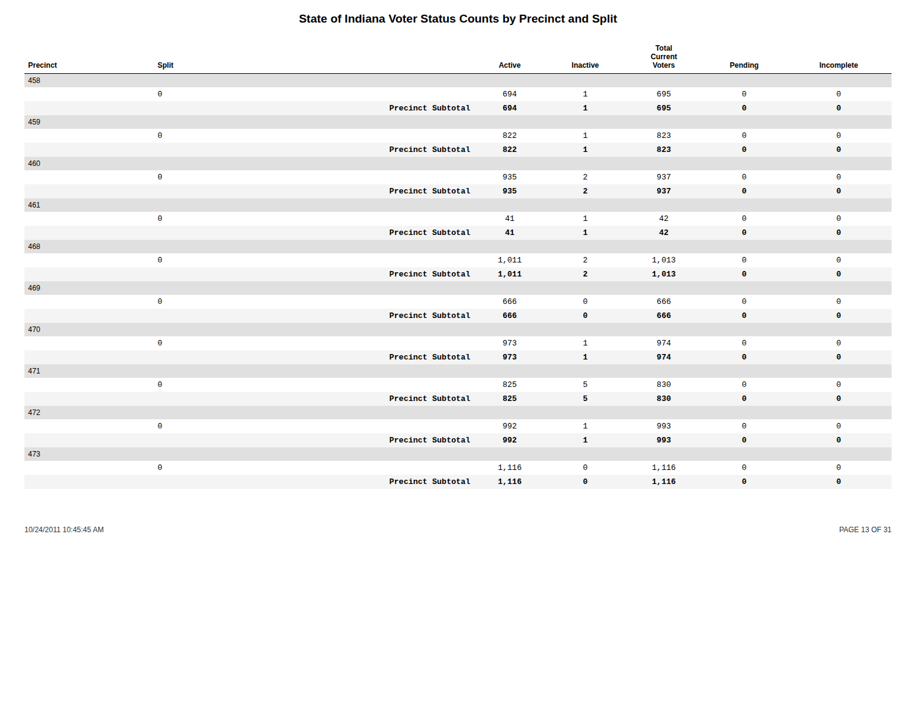State of Indiana Voter Status Counts by Precinct and Split
| Precinct | Split | | Active | Inactive | Total Current Voters | Pending | Incomplete |
| --- | --- | --- | --- | --- | --- | --- | --- |
| 458 | | | | | | | |
| | 0 | | 694 | 1 | 695 | 0 | 0 |
| | | Precinct Subtotal | 694 | 1 | 695 | 0 | 0 |
| 459 | | | | | | | |
| | 0 | | 822 | 1 | 823 | 0 | 0 |
| | | Precinct Subtotal | 822 | 1 | 823 | 0 | 0 |
| 460 | | | | | | | |
| | 0 | | 935 | 2 | 937 | 0 | 0 |
| | | Precinct Subtotal | 935 | 2 | 937 | 0 | 0 |
| 461 | | | | | | | |
| | 0 | | 41 | 1 | 42 | 0 | 0 |
| | | Precinct Subtotal | 41 | 1 | 42 | 0 | 0 |
| 468 | | | | | | | |
| | 0 | | 1,011 | 2 | 1,013 | 0 | 0 |
| | | Precinct Subtotal | 1,011 | 2 | 1,013 | 0 | 0 |
| 469 | | | | | | | |
| | 0 | | 666 | 0 | 666 | 0 | 0 |
| | | Precinct Subtotal | 666 | 0 | 666 | 0 | 0 |
| 470 | | | | | | | |
| | 0 | | 973 | 1 | 974 | 0 | 0 |
| | | Precinct Subtotal | 973 | 1 | 974 | 0 | 0 |
| 471 | | | | | | | |
| | 0 | | 825 | 5 | 830 | 0 | 0 |
| | | Precinct Subtotal | 825 | 5 | 830 | 0 | 0 |
| 472 | | | | | | | |
| | 0 | | 992 | 1 | 993 | 0 | 0 |
| | | Precinct Subtotal | 992 | 1 | 993 | 0 | 0 |
| 473 | | | | | | | |
| | 0 | | 1,116 | 0 | 1,116 | 0 | 0 |
| | | Precinct Subtotal | 1,116 | 0 | 1,116 | 0 | 0 |
10/24/2011 10:45:45 AM
PAGE 13 OF 31